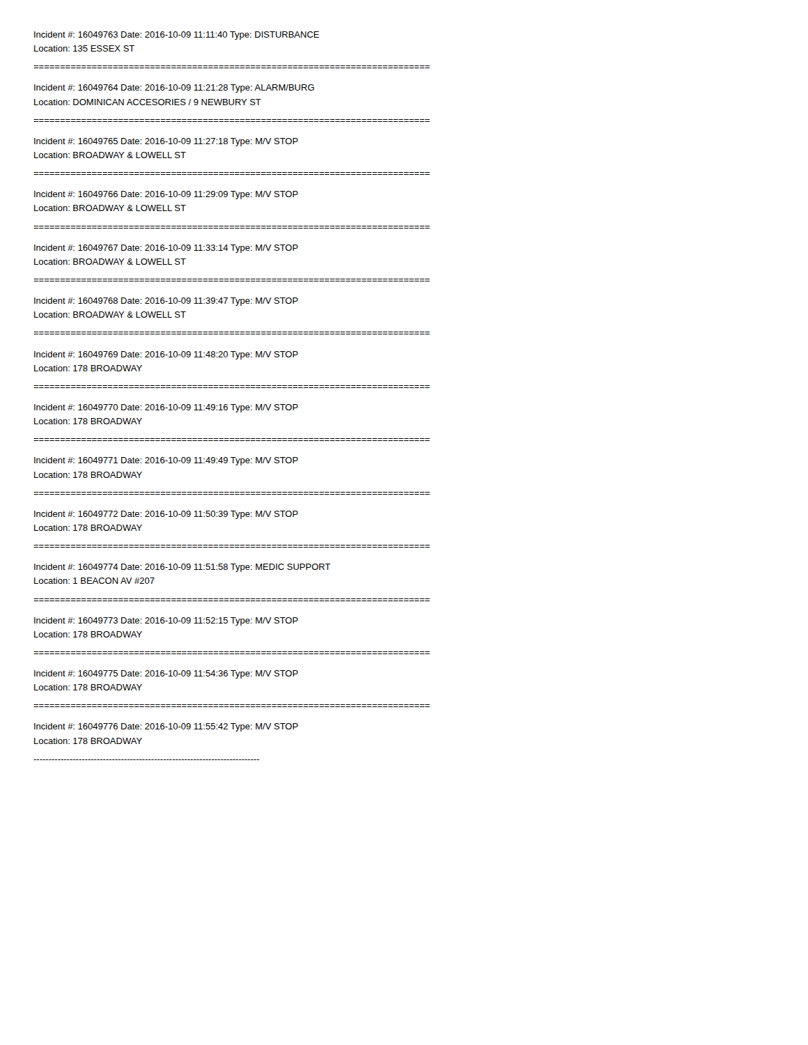Incident #: 16049763 Date: 2016-10-09 11:11:40 Type: DISTURBANCE
Location: 135 ESSEX ST
===========================================================================
Incident #: 16049764 Date: 2016-10-09 11:21:28 Type: ALARM/BURG
Location: DOMINICAN ACCESORIES / 9 NEWBURY ST
===========================================================================
Incident #: 16049765 Date: 2016-10-09 11:27:18 Type: M/V STOP
Location: BROADWAY & LOWELL ST
===========================================================================
Incident #: 16049766 Date: 2016-10-09 11:29:09 Type: M/V STOP
Location: BROADWAY & LOWELL ST
===========================================================================
Incident #: 16049767 Date: 2016-10-09 11:33:14 Type: M/V STOP
Location: BROADWAY & LOWELL ST
===========================================================================
Incident #: 16049768 Date: 2016-10-09 11:39:47 Type: M/V STOP
Location: BROADWAY & LOWELL ST
===========================================================================
Incident #: 16049769 Date: 2016-10-09 11:48:20 Type: M/V STOP
Location: 178 BROADWAY
===========================================================================
Incident #: 16049770 Date: 2016-10-09 11:49:16 Type: M/V STOP
Location: 178 BROADWAY
===========================================================================
Incident #: 16049771 Date: 2016-10-09 11:49:49 Type: M/V STOP
Location: 178 BROADWAY
===========================================================================
Incident #: 16049772 Date: 2016-10-09 11:50:39 Type: M/V STOP
Location: 178 BROADWAY
===========================================================================
Incident #: 16049774 Date: 2016-10-09 11:51:58 Type: MEDIC SUPPORT
Location: 1 BEACON AV #207
===========================================================================
Incident #: 16049773 Date: 2016-10-09 11:52:15 Type: M/V STOP
Location: 178 BROADWAY
===========================================================================
Incident #: 16049775 Date: 2016-10-09 11:54:36 Type: M/V STOP
Location: 178 BROADWAY
===========================================================================
Incident #: 16049776 Date: 2016-10-09 11:55:42 Type: M/V STOP
Location: 178 BROADWAY
---------------------------------------------------------------------------